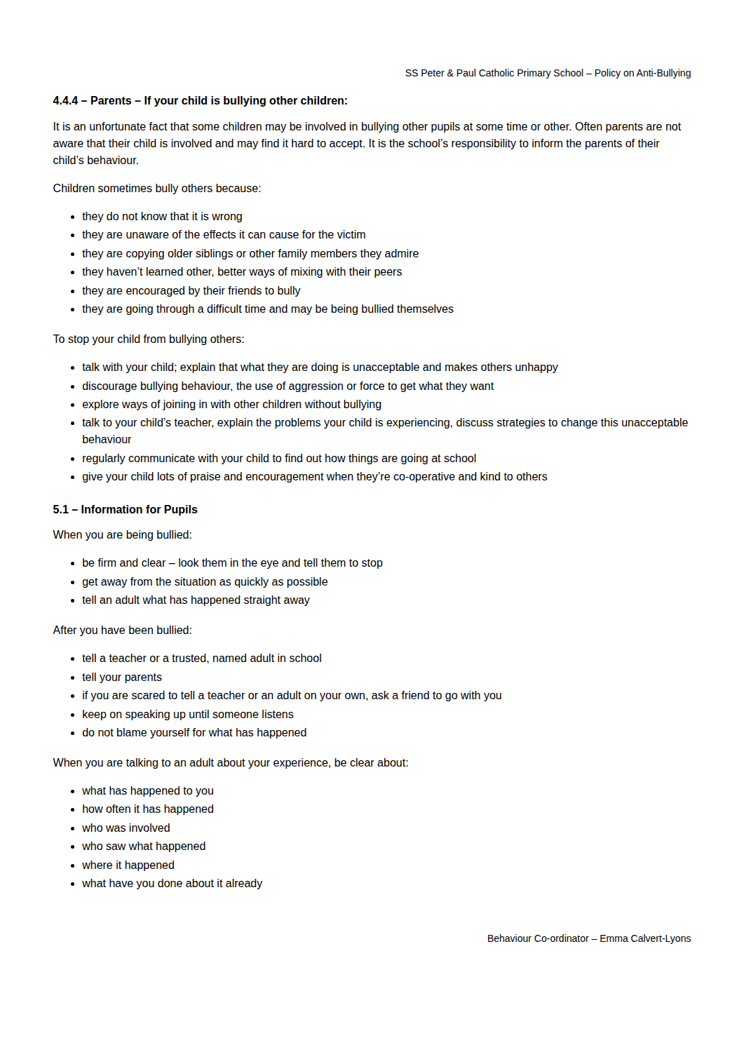SS Peter & Paul Catholic Primary School – Policy on Anti-Bullying
4.4.4 – Parents – If your child is bullying other children:
It is an unfortunate fact that some children may be involved in bullying other pupils at some time or other. Often parents are not aware that their child is involved and may find it hard to accept. It is the school’s responsibility to inform the parents of their child’s behaviour.
Children sometimes bully others because:
they do not know that it is wrong
they are unaware of the effects it can cause for the victim
they are copying older siblings or other family members they admire
they haven’t learned other, better ways of mixing with their peers
they are encouraged by their friends to bully
they are going through a difficult time and may be being bullied themselves
To stop your child from bullying others:
talk with your child; explain that what they are doing is unacceptable and makes others unhappy
discourage bullying behaviour, the use of aggression or force to get what they want
explore ways of joining in with other children without bullying
talk to your child’s teacher, explain the problems your child is experiencing, discuss strategies to change this unacceptable behaviour
regularly communicate with your child to find out how things are going at school
give your child lots of praise and encouragement when they’re co-operative and kind to others
5.1 – Information for Pupils
When you are being bullied:
be firm and clear – look them in the eye and tell them to stop
get away from the situation as quickly as possible
tell an adult what has happened straight away
After you have been bullied:
tell a teacher or a trusted, named adult in school
tell your parents
if you are scared to tell a teacher or an adult on your own, ask a friend to go with you
keep on speaking up until someone listens
do not blame yourself for what has happened
When you are talking to an adult about your experience, be clear about:
what has happened to you
how often it has happened
who was involved
who saw what happened
where it happened
what have you done about it already
Behaviour Co-ordinator – Emma Calvert-Lyons